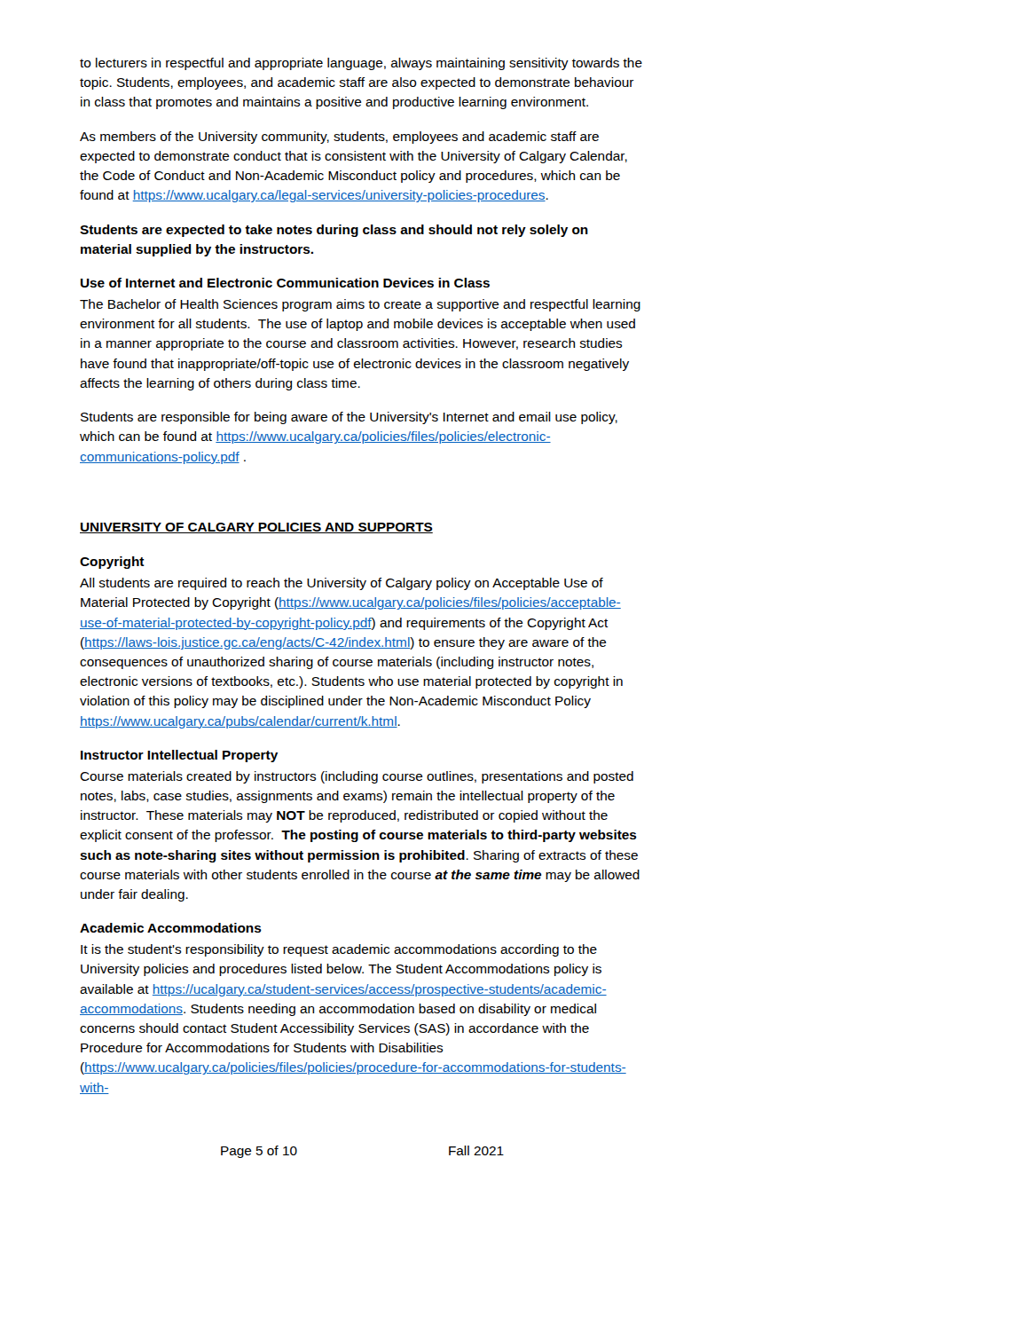to lecturers in respectful and appropriate language, always maintaining sensitivity towards the topic. Students, employees, and academic staff are also expected to demonstrate behaviour in class that promotes and maintains a positive and productive learning environment.
As members of the University community, students, employees and academic staff are expected to demonstrate conduct that is consistent with the University of Calgary Calendar, the Code of Conduct and Non-Academic Misconduct policy and procedures, which can be found at https://www.ucalgary.ca/legal-services/university-policies-procedures.
Students are expected to take notes during class and should not rely solely on material supplied by the instructors.
Use of Internet and Electronic Communication Devices in Class
The Bachelor of Health Sciences program aims to create a supportive and respectful learning environment for all students. The use of laptop and mobile devices is acceptable when used in a manner appropriate to the course and classroom activities. However, research studies have found that inappropriate/off-topic use of electronic devices in the classroom negatively affects the learning of others during class time.
Students are responsible for being aware of the University's Internet and email use policy, which can be found at https://www.ucalgary.ca/policies/files/policies/electronic-communications-policy.pdf .
UNIVERSITY OF CALGARY POLICIES AND SUPPORTS
Copyright
All students are required to reach the University of Calgary policy on Acceptable Use of Material Protected by Copyright (https://www.ucalgary.ca/policies/files/policies/acceptable-use-of-material-protected-by-copyright-policy.pdf) and requirements of the Copyright Act (https://laws-lois.justice.gc.ca/eng/acts/C-42/index.html) to ensure they are aware of the consequences of unauthorized sharing of course materials (including instructor notes, electronic versions of textbooks, etc.). Students who use material protected by copyright in violation of this policy may be disciplined under the Non-Academic Misconduct Policy https://www.ucalgary.ca/pubs/calendar/current/k.html.
Instructor Intellectual Property
Course materials created by instructors (including course outlines, presentations and posted notes, labs, case studies, assignments and exams) remain the intellectual property of the instructor. These materials may NOT be reproduced, redistributed or copied without the explicit consent of the professor. The posting of course materials to third-party websites such as note-sharing sites without permission is prohibited. Sharing of extracts of these course materials with other students enrolled in the course at the same time may be allowed under fair dealing.
Academic Accommodations
It is the student's responsibility to request academic accommodations according to the University policies and procedures listed below. The Student Accommodations policy is available at https://ucalgary.ca/student-services/access/prospective-students/academic-accommodations. Students needing an accommodation based on disability or medical concerns should contact Student Accessibility Services (SAS) in accordance with the Procedure for Accommodations for Students with Disabilities (https://www.ucalgary.ca/policies/files/policies/procedure-for-accommodations-for-students-with-
Page 5 of 10 Fall 2021